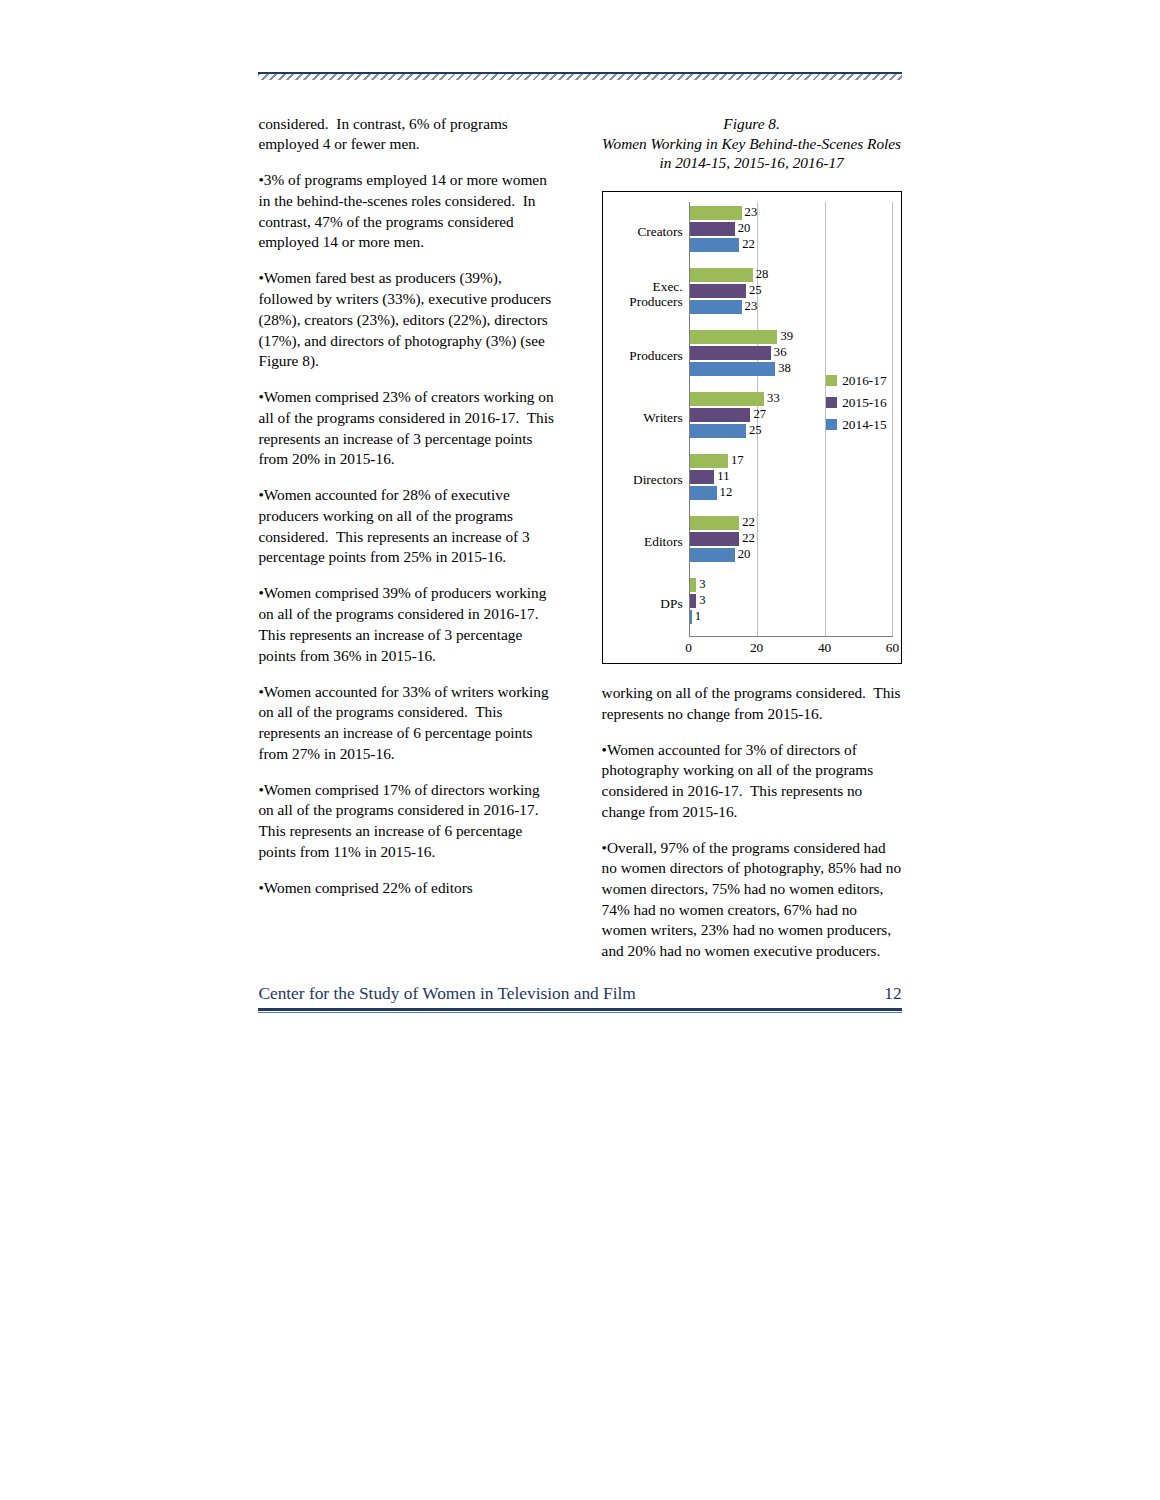considered. In contrast, 6% of programs employed 4 or fewer men.
•3% of programs employed 14 or more women in the behind-the-scenes roles considered. In contrast, 47% of the programs considered employed 14 or more men.
•Women fared best as producers (39%), followed by writers (33%), executive producers (28%), creators (23%), editors (22%), directors (17%), and directors of photography (3%) (see Figure 8).
•Women comprised 23% of creators working on all of the programs considered in 2016-17. This represents an increase of 3 percentage points from 20% in 2015-16.
•Women accounted for 28% of executive producers working on all of the programs considered. This represents an increase of 3 percentage points from 25% in 2015-16.
•Women comprised 39% of producers working on all of the programs considered in 2016-17. This represents an increase of 3 percentage points from 36% in 2015-16.
•Women accounted for 33% of writers working on all of the programs considered. This represents an increase of 6 percentage points from 27% in 2015-16.
•Women comprised 17% of directors working on all of the programs considered in 2016-17. This represents an increase of 6 percentage points from 11% in 2015-16.
•Women comprised 22% of editors
Figure 8.
Women Working in Key Behind-the-Scenes Roles in 2014-15, 2015-16, 2016-17
Creators
Exec.
Producers
Producers
Writers
Directors
Editors
DPs
23
20
22
28
25
23
39
36
38
33
27
25
17
11
12
22
22
20
3
3
1
2016-17
2015-16
2014-15
0 20 40 60
working on all of the programs considered. This represents no change from 2015-16.
•Women accounted for 3% of directors of photography working on all of the programs considered in 2016-17. This represents no change from 2015-16.
•Overall, 97% of the programs considered had no women directors of photography, 85% had no women directors, 75% had no women editors, 74% had no women creators, 67% had no women writers, 23% had no women producers, and 20% had no women executive producers.
Center for the Study of Women in Television and Film
12